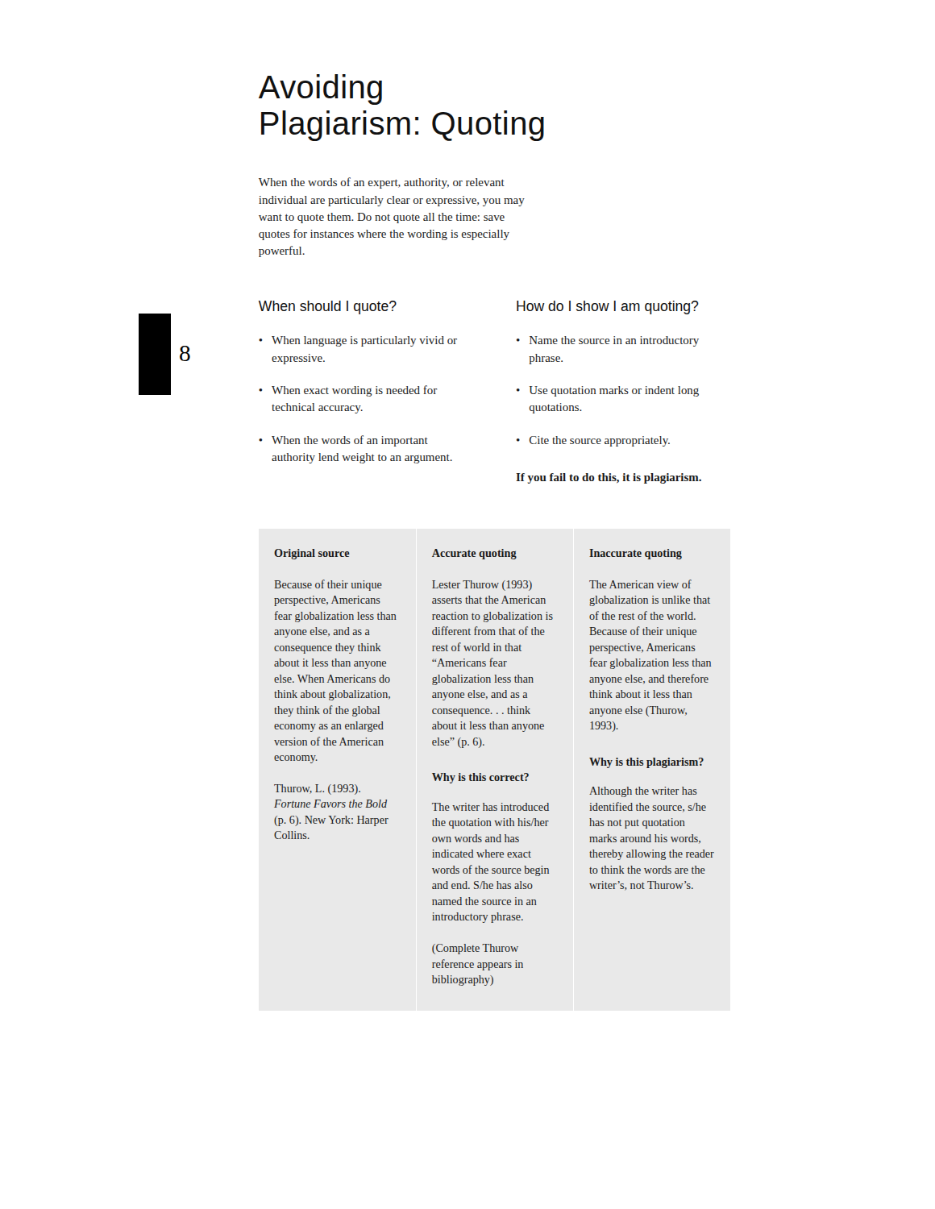8
Avoiding
Plagiarism: Quoting
When the words of an expert, authority, or relevant individual are particularly clear or expressive, you may want to quote them. Do not quote all the time: save quotes for instances where the wording is especially powerful.
When should I quote?
When language is particularly vivid or expressive.
When exact wording is needed for technical accuracy.
When the words of an important authority lend weight to an argument.
How do I show I am quoting?
Name the source in an introductory phrase.
Use quotation marks or indent long quotations.
Cite the source appropriately.
If you fail to do this, it is plagiarism.
| Original source Because of their unique perspective, Americans fear globalization less than anyone else, and as a consequence they think about it less than anyone else. When Americans do think about globalization, they think of the global economy as an enlarged version of the American economy. Thurow, L. (1993). Fortune Favors the Bold (p. 6). New York: Harper Collins. | Accurate quoting Lester Thurow (1993) asserts that the American reaction to globalization is different from that of the rest of world in that “Americans fear globalization less than anyone else, and as a consequence. . . think about it less than anyone else” (p. 6). Why is this correct? The writer has introduced the quotation with his/her own words and has indicated where exact words of the source begin and end. S/he has also named the source in an introductory phrase. (Complete Thurow reference appears in bibliography) | Inaccurate quoting The American view of globalization is unlike that of the rest of the world. Because of their unique perspective, Americans fear globalization less than anyone else, and therefore think about it less than anyone else (Thurow, 1993). Why is this plagiarism? Although the writer has identified the source, s/he has not put quotation marks around his words, thereby allowing the reader to think the words are the writer’s, not Thurow’s. |